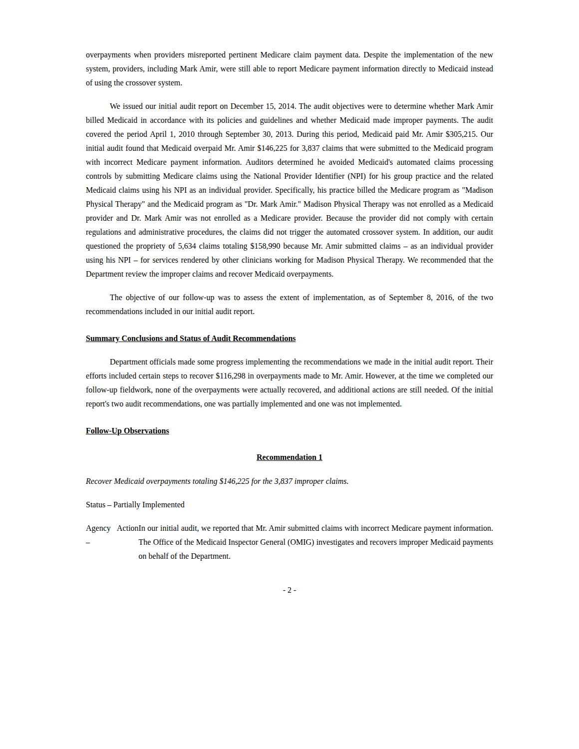overpayments when providers misreported pertinent Medicare claim payment data. Despite the implementation of the new system, providers, including Mark Amir, were still able to report Medicare payment information directly to Medicaid instead of using the crossover system.
We issued our initial audit report on December 15, 2014. The audit objectives were to determine whether Mark Amir billed Medicaid in accordance with its policies and guidelines and whether Medicaid made improper payments. The audit covered the period April 1, 2010 through September 30, 2013. During this period, Medicaid paid Mr. Amir $305,215. Our initial audit found that Medicaid overpaid Mr. Amir $146,225 for 3,837 claims that were submitted to the Medicaid program with incorrect Medicare payment information. Auditors determined he avoided Medicaid's automated claims processing controls by submitting Medicare claims using the National Provider Identifier (NPI) for his group practice and the related Medicaid claims using his NPI as an individual provider. Specifically, his practice billed the Medicare program as "Madison Physical Therapy" and the Medicaid program as "Dr. Mark Amir." Madison Physical Therapy was not enrolled as a Medicaid provider and Dr. Mark Amir was not enrolled as a Medicare provider. Because the provider did not comply with certain regulations and administrative procedures, the claims did not trigger the automated crossover system. In addition, our audit questioned the propriety of 5,634 claims totaling $158,990 because Mr. Amir submitted claims – as an individual provider using his NPI – for services rendered by other clinicians working for Madison Physical Therapy. We recommended that the Department review the improper claims and recover Medicaid overpayments.
The objective of our follow-up was to assess the extent of implementation, as of September 8, 2016, of the two recommendations included in our initial audit report.
Summary Conclusions and Status of Audit Recommendations
Department officials made some progress implementing the recommendations we made in the initial audit report. Their efforts included certain steps to recover $116,298 in overpayments made to Mr. Amir. However, at the time we completed our follow-up fieldwork, none of the overpayments were actually recovered, and additional actions are still needed. Of the initial report's two audit recommendations, one was partially implemented and one was not implemented.
Follow-Up Observations
Recommendation 1
Recover Medicaid overpayments totaling $146,225 for the 3,837 improper claims.
Status – Partially Implemented
Agency Action – In our initial audit, we reported that Mr. Amir submitted claims with incorrect Medicare payment information. The Office of the Medicaid Inspector General (OMIG) investigates and recovers improper Medicaid payments on behalf of the Department.
- 2 -